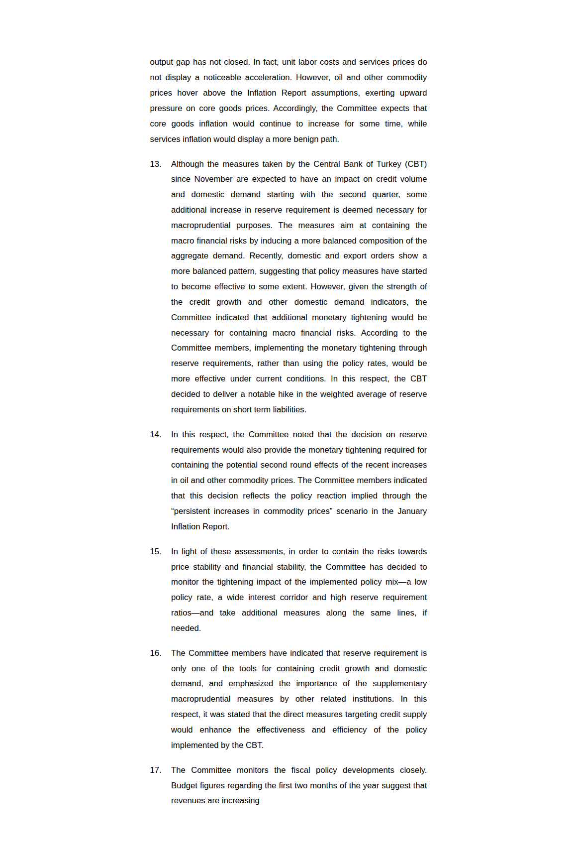output gap has not closed. In fact, unit labor costs and services prices do not display a noticeable acceleration. However, oil and other commodity prices hover above the Inflation Report assumptions, exerting upward pressure on core goods prices. Accordingly, the Committee expects that core goods inflation would continue to increase for some time, while services inflation would display a more benign path.
Although the measures taken by the Central Bank of Turkey (CBT) since November are expected to have an impact on credit volume and domestic demand starting with the second quarter, some additional increase in reserve requirement is deemed necessary for macroprudential purposes. The measures aim at containing the macro financial risks by inducing a more balanced composition of the aggregate demand. Recently, domestic and export orders show a more balanced pattern, suggesting that policy measures have started to become effective to some extent. However, given the strength of the credit growth and other domestic demand indicators, the Committee indicated that additional monetary tightening would be necessary for containing macro financial risks. According to the Committee members, implementing the monetary tightening through reserve requirements, rather than using the policy rates, would be more effective under current conditions. In this respect, the CBT decided to deliver a notable hike in the weighted average of reserve requirements on short term liabilities.
In this respect, the Committee noted that the decision on reserve requirements would also provide the monetary tightening required for containing the potential second round effects of the recent increases in oil and other commodity prices. The Committee members indicated that this decision reflects the policy reaction implied through the “persistent increases in commodity prices” scenario in the January Inflation Report.
In light of these assessments, in order to contain the risks towards price stability and financial stability, the Committee has decided to monitor the tightening impact of the implemented policy mix—a low policy rate, a wide interest corridor and high reserve requirement ratios—and take additional measures along the same lines, if needed.
The Committee members have indicated that reserve requirement is only one of the tools for containing credit growth and domestic demand, and emphasized the importance of the supplementary macroprudential measures by other related institutions. In this respect, it was stated that the direct measures targeting credit supply would enhance the effectiveness and efficiency of the policy implemented by the CBT.
The Committee monitors the fiscal policy developments closely. Budget figures regarding the first two months of the year suggest that revenues are increasing